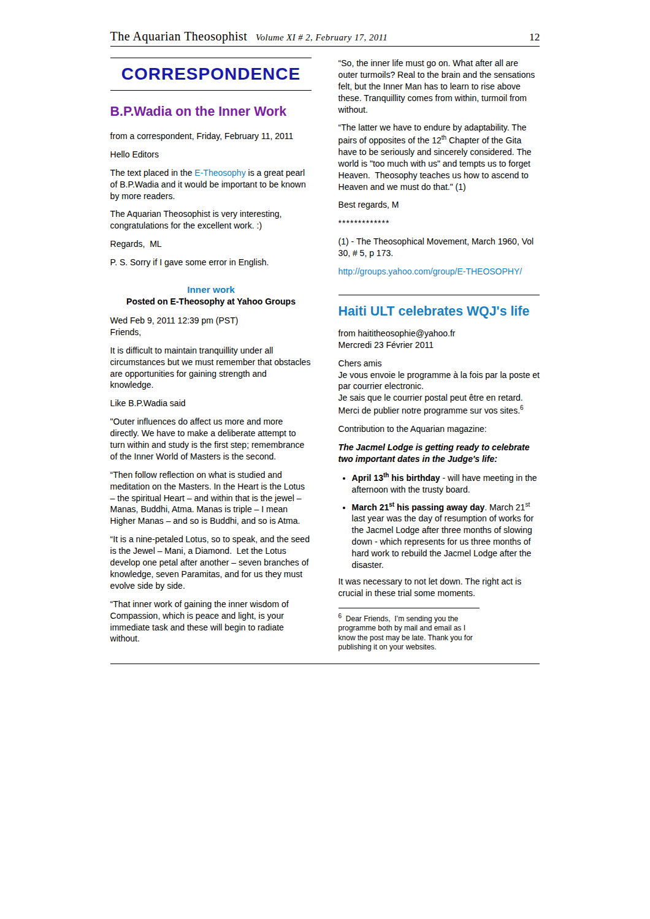The Aquarian Theosophist Volume XI # 2, February 17, 2011
12
CORRESPONDENCE
B.P.Wadia on the Inner Work
from a correspondent, Friday, February 11, 2011
Hello Editors
The text placed in the E-Theosophy is a great pearl of B.P.Wadia and it would be important to be known by more readers.
The Aquarian Theosophist is very interesting, congratulations for the excellent work. :)
Regards, ML
P. S. Sorry if I gave some error in English.
Inner work
Posted on E-Theosophy at Yahoo Groups
Wed Feb 9, 2011 12:39 pm (PST)
Friends,
It is difficult to maintain tranquillity under all circumstances but we must remember that obstacles are opportunities for gaining strength and knowledge.
Like B.P.Wadia said
"Outer influences do affect us more and more directly. We have to make a deliberate attempt to turn within and study is the first step; remembrance of the Inner World of Masters is the second.
“Then follow reflection on what is studied and meditation on the Masters. In the Heart is the Lotus – the spiritual Heart – and within that is the jewel – Manas, Buddhi, Atma. Manas is triple – I mean Higher Manas – and so is Buddhi, and so is Atma.
“It is a nine-petaled Lotus, so to speak, and the seed is the Jewel – Mani, a Diamond. Let the Lotus develop one petal after another – seven branches of knowledge, seven Paramitas, and for us they must evolve side by side.
“That inner work of gaining the inner wisdom of Compassion, which is peace and light, is your immediate task and these will begin to radiate without.
“So, the inner life must go on. What after all are outer turmoils? Real to the brain and the sensations felt, but the Inner Man has to learn to rise above these. Tranquillity comes from within, turmoil from without.
“The latter we have to endure by adaptability. The pairs of opposites of the 12th Chapter of the Gita have to be seriously and sincerely considered. The world is "too much with us" and tempts us to forget Heaven. Theosophy teaches us how to ascend to Heaven and we must do that." (1)
Best regards, M
*************
(1) - The Theosophical Movement, March 1960, Vol 30, # 5, p 173.
http://groups.yahoo.com/group/E-THEOSOPHY/
Haiti ULT celebrates WQJ's life
from haititheosophie@yahoo.fr
Mercredi 23 Février 2011
Chers amis
Je vous envoie le programme à la fois par la poste et par courrier electronic.
Je sais que le courrier postal peut être en retard. Merci de publier notre programme sur vos sites.6
Contribution to the Aquarian magazine:
The Jacmel Lodge is getting ready to celebrate two important dates in the Judge's life:
April 13th his birthday - will have meeting in the afternoon with the trusty board.
March 21st his passing away day. March 21st last year was the day of resumption of works for the Jacmel Lodge after three months of slowing down - which represents for us three months of hard work to rebuild the Jacmel Lodge after the disaster.
It was necessary to not let down. The right act is crucial in these trial some moments.
6 Dear Friends, I’m sending you the programme both by mail and email as I know the post may be late. Thank you for publishing it on your websites.